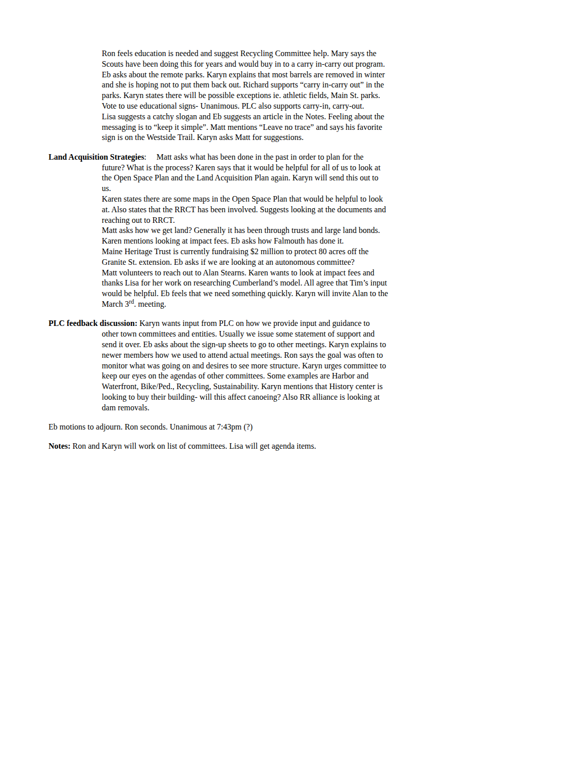Ron feels education is needed and suggest Recycling Committee help. Mary says the Scouts have been doing this for years and would buy in to a carry in-carry out program. Eb asks about the remote parks. Karyn explains that most barrels are removed in winter and she is hoping not to put them back out. Richard supports “carry in-carry out” in the parks. Karyn states there will be possible exceptions ie. athletic fields, Main St. parks. Vote to use educational signs- Unanimous. PLC also supports carry-in, carry-out.
Lisa suggests a catchy slogan and Eb suggests an article in the Notes. Feeling about the messaging is to “keep it simple”. Matt mentions “Leave no trace” and says his favorite sign is on the Westside Trail. Karyn asks Matt for suggestions.
Land Acquisition Strategies: Matt asks what has been done in the past in order to plan for the future? What is the process? Karen says that it would be helpful for all of us to look at the Open Space Plan and the Land Acquisition Plan again. Karyn will send this out to us.
Karen states there are some maps in the Open Space Plan that would be helpful to look at. Also states that the RRCT has been involved. Suggests looking at the documents and reaching out to RRCT.
Matt asks how we get land? Generally it has been through trusts and large land bonds.
Karen mentions looking at impact fees. Eb asks how Falmouth has done it.
Maine Heritage Trust is currently fundraising $2 million to protect 80 acres off the Granite St. extension. Eb asks if we are looking at an autonomous committee?
Matt volunteers to reach out to Alan Stearns. Karen wants to look at impact fees and thanks Lisa for her work on researching Cumberland’s model. All agree that Tim’s input would be helpful. Eb feels that we need something quickly. Karyn will invite Alan to the March 3rd. meeting.
PLC feedback discussion: Karyn wants input from PLC on how we provide input and guidance to other town committees and entities. Usually we issue some statement of support and send it over. Eb asks about the sign-up sheets to go to other meetings. Karyn explains to newer members how we used to attend actual meetings. Ron says the goal was often to monitor what was going on and desires to see more structure. Karyn urges committee to keep our eyes on the agendas of other committees. Some examples are Harbor and Waterfront, Bike/Ped., Recycling, Sustainability. Karyn mentions that History center is looking to buy their building- will this affect canoeing? Also RR alliance is looking at dam removals.
Eb motions to adjourn. Ron seconds. Unanimous at 7:43pm (?)
Notes: Ron and Karyn will work on list of committees. Lisa will get agenda items.